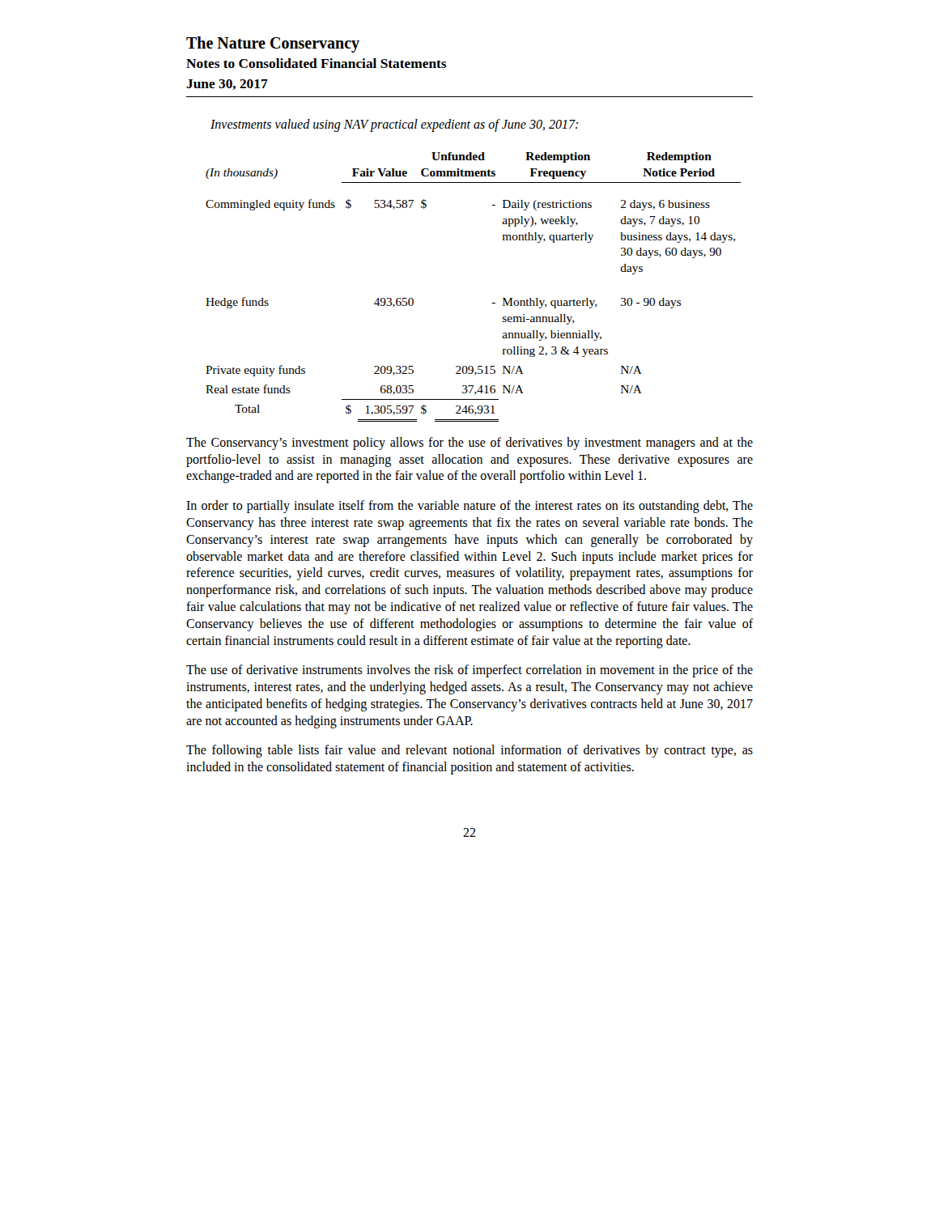The Nature Conservancy
Notes to Consolidated Financial Statements
June 30, 2017
Investments valued using NAV practical expedient as of June 30, 2017:
| (In thousands) | Fair Value | Unfunded Commitments | Redemption Frequency | Redemption Notice Period |
| --- | --- | --- | --- | --- |
| Commingled equity funds | $ | 534,587 | $ | - | Daily (restrictions apply), weekly, monthly, quarterly | 2 days, 6 business days, 7 days, 10 business days, 14 days, 30 days, 60 days, 90 days |
| Hedge funds | | 493,650 | | - | Monthly, quarterly, semi-annually, annually, biennially, rolling 2, 3 & 4 years | 30 - 90 days |
| Private equity funds | | 209,325 | | 209,515 | N/A | N/A |
| Real estate funds | | 68,035 | | 37,416 | N/A | N/A |
| Total | $ | 1,305,597 | $ | 246,931 | | |
The Conservancy’s investment policy allows for the use of derivatives by investment managers and at the portfolio-level to assist in managing asset allocation and exposures. These derivative exposures are exchange-traded and are reported in the fair value of the overall portfolio within Level 1.
In order to partially insulate itself from the variable nature of the interest rates on its outstanding debt, The Conservancy has three interest rate swap agreements that fix the rates on several variable rate bonds. The Conservancy’s interest rate swap arrangements have inputs which can generally be corroborated by observable market data and are therefore classified within Level 2. Such inputs include market prices for reference securities, yield curves, credit curves, measures of volatility, prepayment rates, assumptions for nonperformance risk, and correlations of such inputs. The valuation methods described above may produce fair value calculations that may not be indicative of net realized value or reflective of future fair values. The Conservancy believes the use of different methodologies or assumptions to determine the fair value of certain financial instruments could result in a different estimate of fair value at the reporting date.
The use of derivative instruments involves the risk of imperfect correlation in movement in the price of the instruments, interest rates, and the underlying hedged assets. As a result, The Conservancy may not achieve the anticipated benefits of hedging strategies. The Conservancy’s derivatives contracts held at June 30, 2017 are not accounted as hedging instruments under GAAP.
The following table lists fair value and relevant notional information of derivatives by contract type, as included in the consolidated statement of financial position and statement of activities.
22